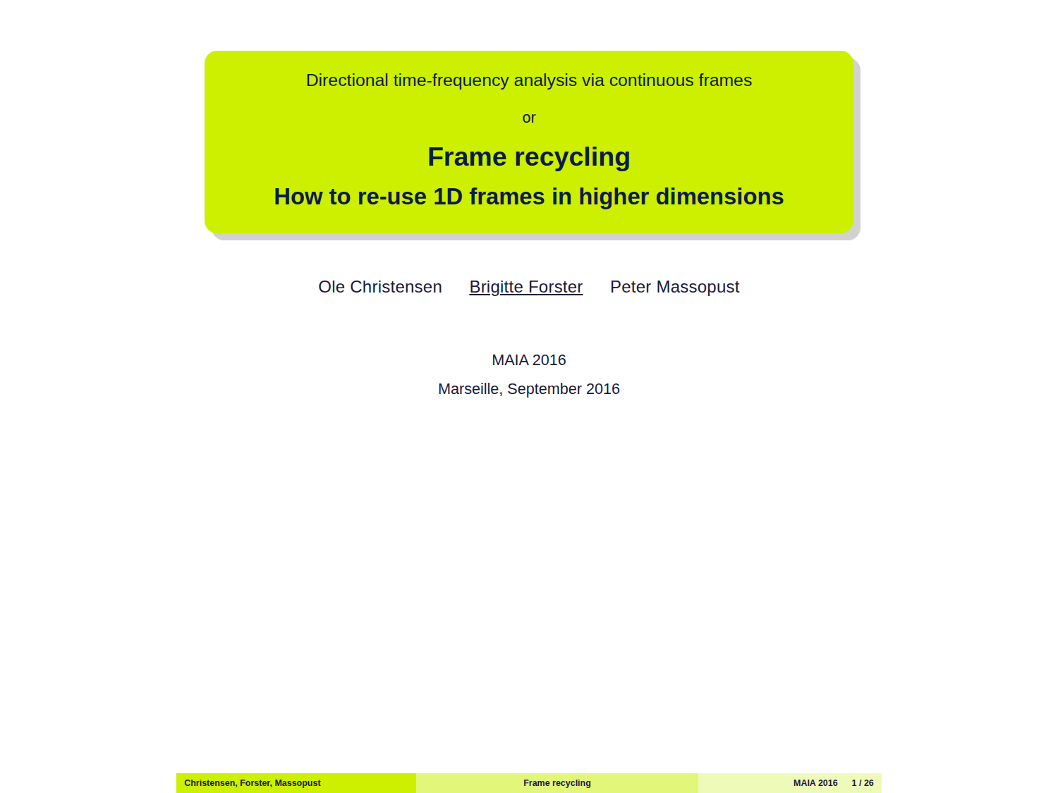Directional time-frequency analysis via continuous frames
or
Frame recycling
How to re-use 1D frames in higher dimensions
Ole Christensen Brigitte Forster Peter Massopust
MAIA 2016
Marseille, September 2016
Christensen, Forster, Massopust
Frame recycling
MAIA 20161 / 26